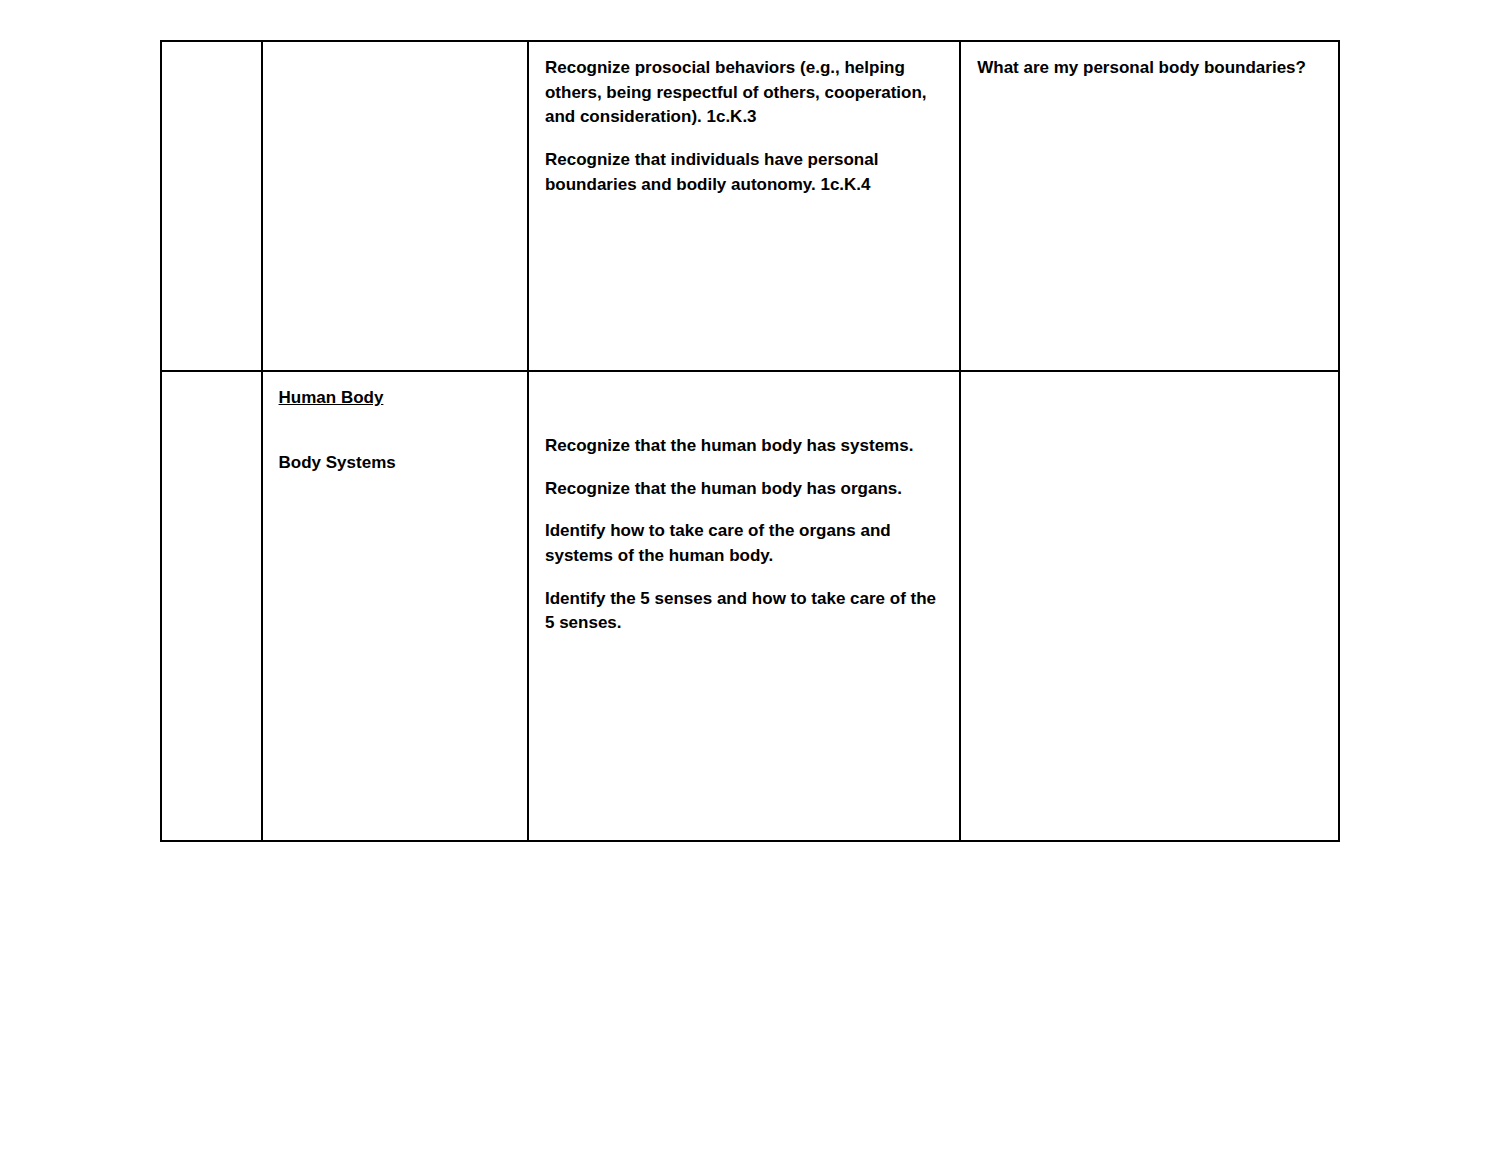| | | Recognize prosocial behaviors (e.g., helping others, being respectful of others, cooperation, and consideration). 1c.K.3 Recognize that individuals have personal boundaries and bodily autonomy. 1c.K.4 | What are my personal body boundaries? |
| | Human Body Body Systems | Recognize that the human body has systems. Recognize that the human body has organs. Identify how to take care of the organs and systems of the human body. Identify the 5 senses and how to take care of the 5 senses. | |